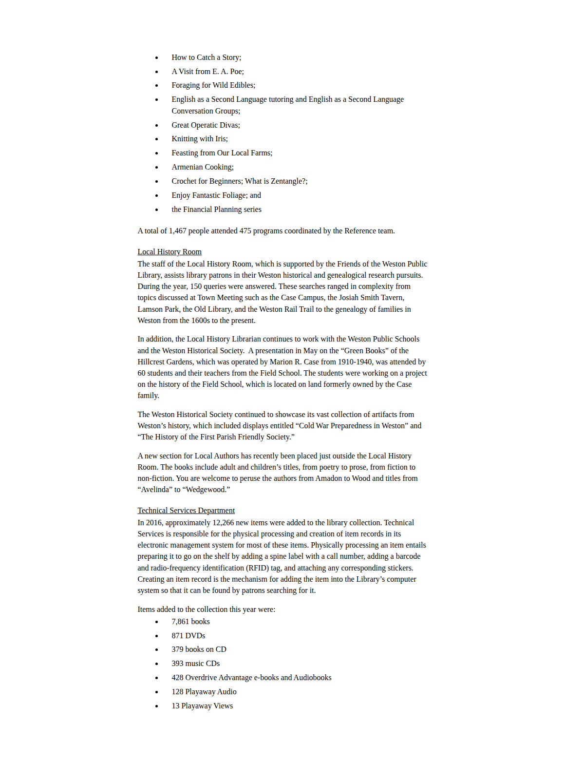How to Catch a Story;
A Visit from E. A. Poe;
Foraging for Wild Edibles;
English as a Second Language tutoring and English as a Second Language Conversation Groups;
Great Operatic Divas;
Knitting with Iris;
Feasting from Our Local Farms;
Armenian Cooking;
Crochet for Beginners; What is Zentangle?;
Enjoy Fantastic Foliage; and
the Financial Planning series
A total of 1,467 people attended 475 programs coordinated by the Reference team.
Local History Room
The staff of the Local History Room, which is supported by the Friends of the Weston Public Library, assists library patrons in their Weston historical and genealogical research pursuits. During the year, 150 queries were answered. These searches ranged in complexity from topics discussed at Town Meeting such as the Case Campus, the Josiah Smith Tavern, Lamson Park, the Old Library, and the Weston Rail Trail to the genealogy of families in Weston from the 1600s to the present.
In addition, the Local History Librarian continues to work with the Weston Public Schools and the Weston Historical Society. A presentation in May on the “Green Books” of the Hillcrest Gardens, which was operated by Marion R. Case from 1910-1940, was attended by 60 students and their teachers from the Field School. The students were working on a project on the history of the Field School, which is located on land formerly owned by the Case family.
The Weston Historical Society continued to showcase its vast collection of artifacts from Weston’s history, which included displays entitled “Cold War Preparedness in Weston” and “The History of the First Parish Friendly Society.”
A new section for Local Authors has recently been placed just outside the Local History Room. The books include adult and children’s titles, from poetry to prose, from fiction to non-fiction. You are welcome to peruse the authors from Amadon to Wood and titles from “Avelinda” to “Wedgewood.”
Technical Services Department
In 2016, approximately 12,266 new items were added to the library collection. Technical Services is responsible for the physical processing and creation of item records in its electronic management system for most of these items. Physically processing an item entails preparing it to go on the shelf by adding a spine label with a call number, adding a barcode and radio-frequency identification (RFID) tag, and attaching any corresponding stickers. Creating an item record is the mechanism for adding the item into the Library’s computer system so that it can be found by patrons searching for it.
Items added to the collection this year were:
7,861 books
871 DVDs
379 books on CD
393 music CDs
428 Overdrive Advantage e-books and Audiobooks
128 Playaway Audio
13 Playaway Views